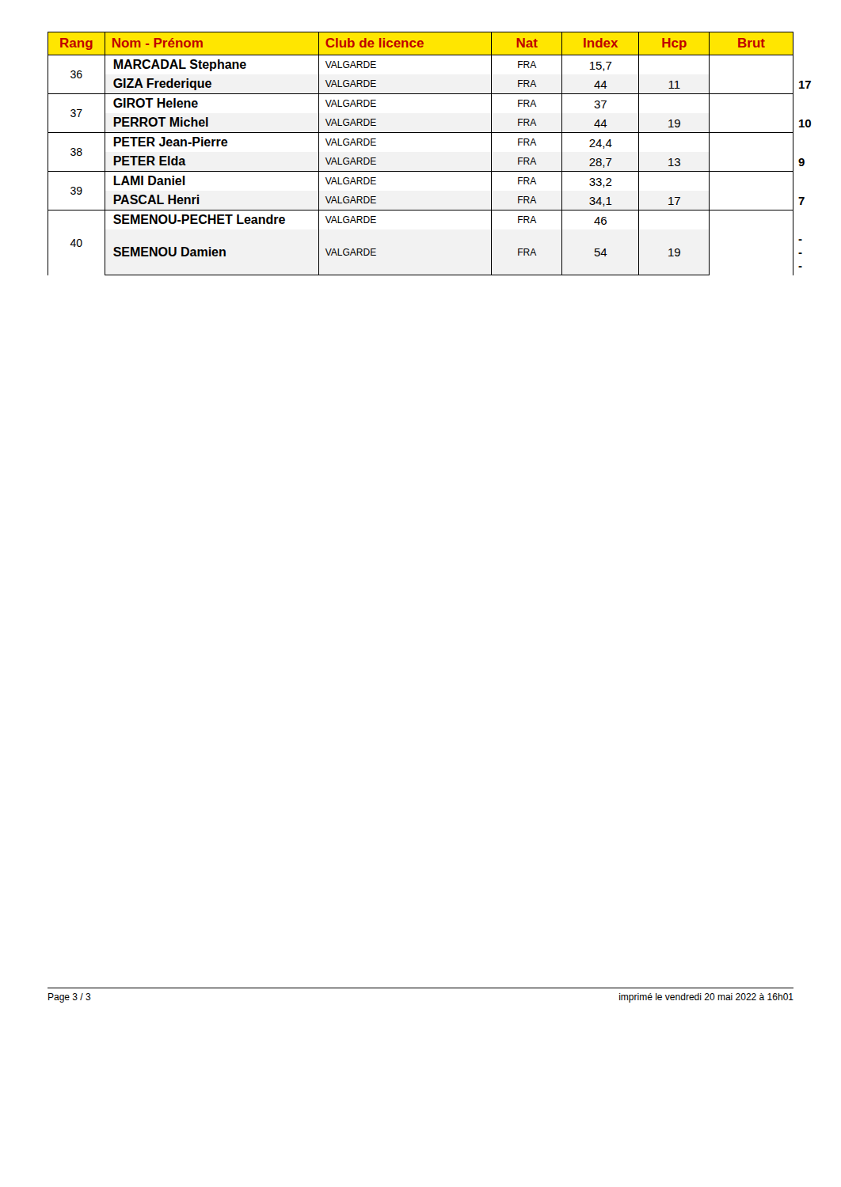| Rang | Nom - Prénom | Club de licence | Nat | Index | Hcp | Brut |
| --- | --- | --- | --- | --- | --- | --- |
| 36 | MARCADAL Stephane | VALGARDE | FRA | 15,7 | | |
| GIZA Frederique | VALGARDE | FRA | 44 | 11 | 17 |
| 37 | GIROT Helene | VALGARDE | FRA | 37 | | |
| PERROT Michel | VALGARDE | FRA | 44 | 19 | 10 |
| 38 | PETER Jean-Pierre | VALGARDE | FRA | 24,4 | | |
| PETER Elda | VALGARDE | FRA | 28,7 | 13 | 9 |
| 39 | LAMI Daniel | VALGARDE | FRA | 33,2 | | |
| PASCAL Henri | VALGARDE | FRA | 34,1 | 17 | 7 |
| 40 | SEMENOU-PECHET Leandre | VALGARDE | FRA | 46 | | |
| SEMENOU Damien | VALGARDE | FRA | 54 | 19 | --- |
Page 3 / 3 imprimé le vendredi 20 mai 2022 à 16h01